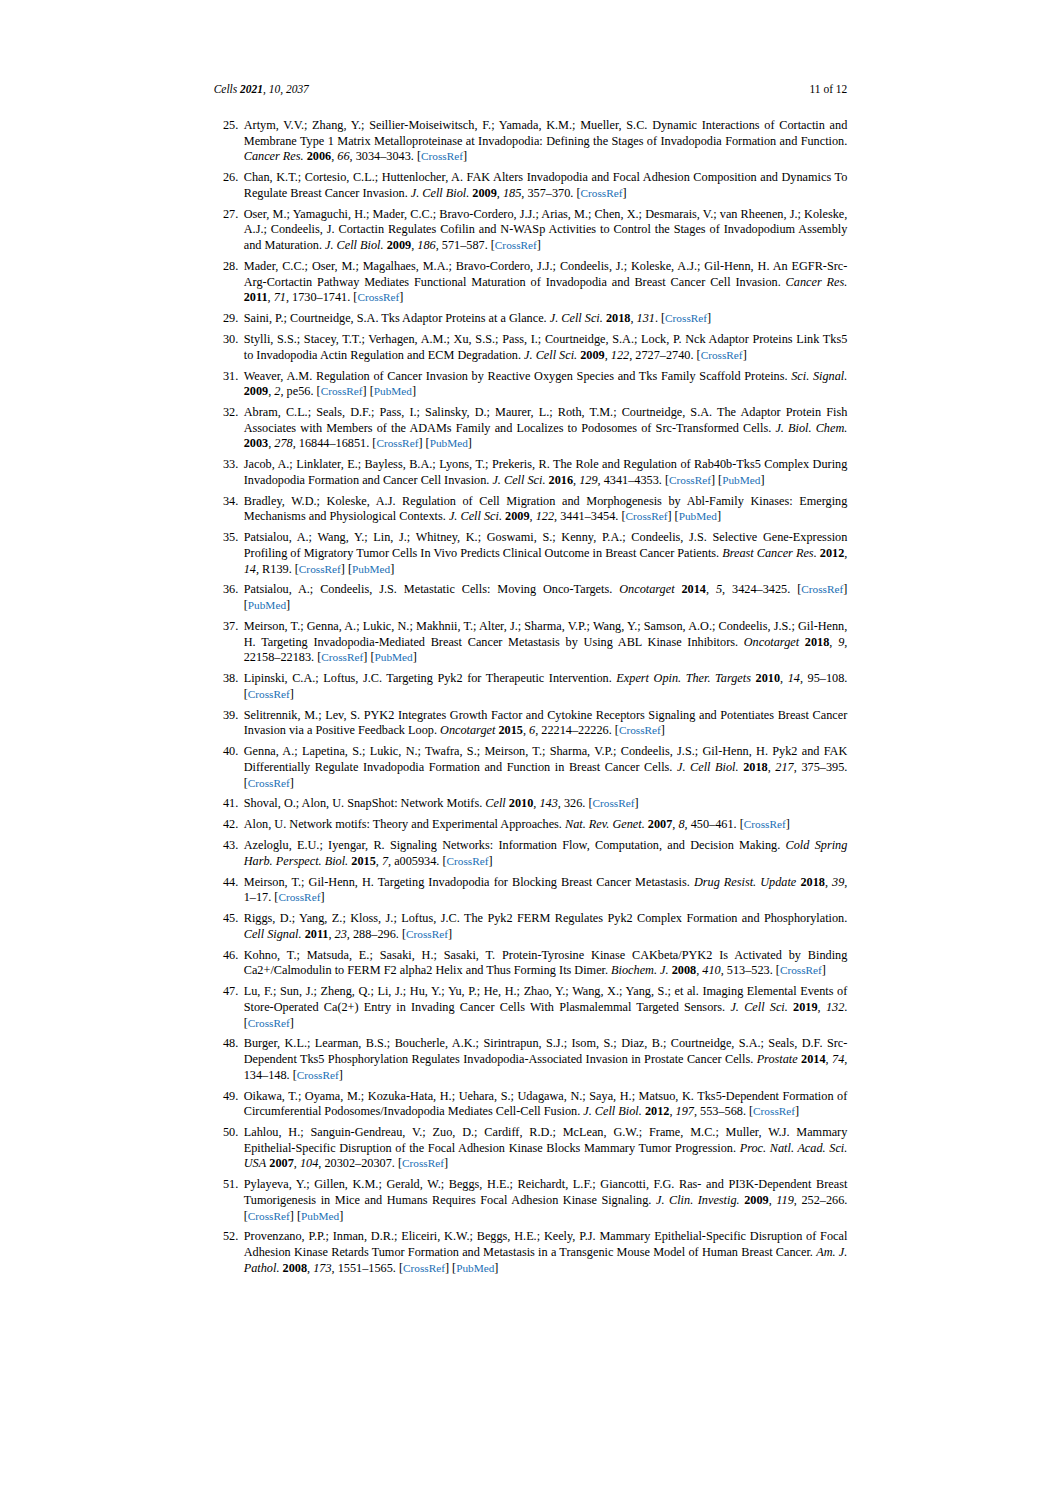Cells 2021, 10, 2037
11 of 12
Artym, V.V.; Zhang, Y.; Seillier-Moiseiwitsch, F.; Yamada, K.M.; Mueller, S.C. Dynamic Interactions of Cortactin and Membrane Type 1 Matrix Metalloproteinase at Invadopodia: Defining the Stages of Invadopodia Formation and Function. Cancer Res. 2006, 66, 3034–3043. [CrossRef]
Chan, K.T.; Cortesio, C.L.; Huttenlocher, A. FAK Alters Invadopodia and Focal Adhesion Composition and Dynamics To Regulate Breast Cancer Invasion. J. Cell Biol. 2009, 185, 357–370. [CrossRef]
Oser, M.; Yamaguchi, H.; Mader, C.C.; Bravo-Cordero, J.J.; Arias, M.; Chen, X.; Desmarais, V.; van Rheenen, J.; Koleske, A.J.; Condeelis, J. Cortactin Regulates Cofilin and N-WASp Activities to Control the Stages of Invadopodium Assembly and Maturation. J. Cell Biol. 2009, 186, 571–587. [CrossRef]
Mader, C.C.; Oser, M.; Magalhaes, M.A.; Bravo-Cordero, J.J.; Condeelis, J.; Koleske, A.J.; Gil-Henn, H. An EGFR-Src-Arg-Cortactin Pathway Mediates Functional Maturation of Invadopodia and Breast Cancer Cell Invasion. Cancer Res. 2011, 71, 1730–1741. [CrossRef]
Saini, P.; Courtneidge, S.A. Tks Adaptor Proteins at a Glance. J. Cell Sci. 2018, 131. [CrossRef]
Stylli, S.S.; Stacey, T.T.; Verhagen, A.M.; Xu, S.S.; Pass, I.; Courtneidge, S.A.; Lock, P. Nck Adaptor Proteins Link Tks5 to Invadopodia Actin Regulation and ECM Degradation. J. Cell Sci. 2009, 122, 2727–2740. [CrossRef]
Weaver, A.M. Regulation of Cancer Invasion by Reactive Oxygen Species and Tks Family Scaffold Proteins. Sci. Signal. 2009, 2, pe56. [CrossRef] [PubMed]
Abram, C.L.; Seals, D.F.; Pass, I.; Salinsky, D.; Maurer, L.; Roth, T.M.; Courtneidge, S.A. The Adaptor Protein Fish Associates with Members of the ADAMs Family and Localizes to Podosomes of Src-Transformed Cells. J. Biol. Chem. 2003, 278, 16844–16851. [CrossRef] [PubMed]
Jacob, A.; Linklater, E.; Bayless, B.A.; Lyons, T.; Prekeris, R. The Role and Regulation of Rab40b-Tks5 Complex During Invadopodia Formation and Cancer Cell Invasion. J. Cell Sci. 2016, 129, 4341–4353. [CrossRef] [PubMed]
Bradley, W.D.; Koleske, A.J. Regulation of Cell Migration and Morphogenesis by Abl-Family Kinases: Emerging Mechanisms and Physiological Contexts. J. Cell Sci. 2009, 122, 3441–3454. [CrossRef] [PubMed]
Patsialou, A.; Wang, Y.; Lin, J.; Whitney, K.; Goswami, S.; Kenny, P.A.; Condeelis, J.S. Selective Gene-Expression Profiling of Migratory Tumor Cells In Vivo Predicts Clinical Outcome in Breast Cancer Patients. Breast Cancer Res. 2012, 14, R139. [CrossRef] [PubMed]
Patsialou, A.; Condeelis, J.S. Metastatic Cells: Moving Onco-Targets. Oncotarget 2014, 5, 3424–3425. [CrossRef] [PubMed]
Meirson, T.; Genna, A.; Lukic, N.; Makhnii, T.; Alter, J.; Sharma, V.P.; Wang, Y.; Samson, A.O.; Condeelis, J.S.; Gil-Henn, H. Targeting Invadopodia-Mediated Breast Cancer Metastasis by Using ABL Kinase Inhibitors. Oncotarget 2018, 9, 22158–22183. [CrossRef] [PubMed]
Lipinski, C.A.; Loftus, J.C. Targeting Pyk2 for Therapeutic Intervention. Expert Opin. Ther. Targets 2010, 14, 95–108. [CrossRef]
Selitrennik, M.; Lev, S. PYK2 Integrates Growth Factor and Cytokine Receptors Signaling and Potentiates Breast Cancer Invasion via a Positive Feedback Loop. Oncotarget 2015, 6, 22214–22226. [CrossRef]
Genna, A.; Lapetina, S.; Lukic, N.; Twafra, S.; Meirson, T.; Sharma, V.P.; Condeelis, J.S.; Gil-Henn, H. Pyk2 and FAK Differentially Regulate Invadopodia Formation and Function in Breast Cancer Cells. J. Cell Biol. 2018, 217, 375–395. [CrossRef]
Shoval, O.; Alon, U. SnapShot: Network Motifs. Cell 2010, 143, 326. [CrossRef]
Alon, U. Network motifs: Theory and Experimental Approaches. Nat. Rev. Genet. 2007, 8, 450–461. [CrossRef]
Azeloglu, E.U.; Iyengar, R. Signaling Networks: Information Flow, Computation, and Decision Making. Cold Spring Harb. Perspect. Biol. 2015, 7, a005934. [CrossRef]
Meirson, T.; Gil-Henn, H. Targeting Invadopodia for Blocking Breast Cancer Metastasis. Drug Resist. Update 2018, 39, 1–17. [CrossRef]
Riggs, D.; Yang, Z.; Kloss, J.; Loftus, J.C. The Pyk2 FERM Regulates Pyk2 Complex Formation and Phosphorylation. Cell Signal. 2011, 23, 288–296. [CrossRef]
Kohno, T.; Matsuda, E.; Sasaki, H.; Sasaki, T. Protein-Tyrosine Kinase CAKbeta/PYK2 Is Activated by Binding Ca2+/Calmodulin to FERM F2 alpha2 Helix and Thus Forming Its Dimer. Biochem. J. 2008, 410, 513–523. [CrossRef]
Lu, F.; Sun, J.; Zheng, Q.; Li, J.; Hu, Y.; Yu, P.; He, H.; Zhao, Y.; Wang, X.; Yang, S.; et al. Imaging Elemental Events of Store-Operated Ca(2+) Entry in Invading Cancer Cells With Plasmalemmal Targeted Sensors. J. Cell Sci. 2019, 132. [CrossRef]
Burger, K.L.; Learman, B.S.; Boucherle, A.K.; Sirintrapun, S.J.; Isom, S.; Diaz, B.; Courtneidge, S.A.; Seals, D.F. Src-Dependent Tks5 Phosphorylation Regulates Invadopodia-Associated Invasion in Prostate Cancer Cells. Prostate 2014, 74, 134–148. [CrossRef]
Oikawa, T.; Oyama, M.; Kozuka-Hata, H.; Uehara, S.; Udagawa, N.; Saya, H.; Matsuo, K. Tks5-Dependent Formation of Circumferential Podosomes/Invadopodia Mediates Cell-Cell Fusion. J. Cell Biol. 2012, 197, 553–568. [CrossRef]
Lahlou, H.; Sanguin-Gendreau, V.; Zuo, D.; Cardiff, R.D.; McLean, G.W.; Frame, M.C.; Muller, W.J. Mammary Epithelial-Specific Disruption of the Focal Adhesion Kinase Blocks Mammary Tumor Progression. Proc. Natl. Acad. Sci. USA 2007, 104, 20302–20307. [CrossRef]
Pylayeva, Y.; Gillen, K.M.; Gerald, W.; Beggs, H.E.; Reichardt, L.F.; Giancotti, F.G. Ras- and PI3K-Dependent Breast Tumorigenesis in Mice and Humans Requires Focal Adhesion Kinase Signaling. J. Clin. Investig. 2009, 119, 252–266. [CrossRef] [PubMed]
Provenzano, P.P.; Inman, D.R.; Eliceiri, K.W.; Beggs, H.E.; Keely, P.J. Mammary Epithelial-Specific Disruption of Focal Adhesion Kinase Retards Tumor Formation and Metastasis in a Transgenic Mouse Model of Human Breast Cancer. Am. J. Pathol. 2008, 173, 1551–1565. [CrossRef] [PubMed]